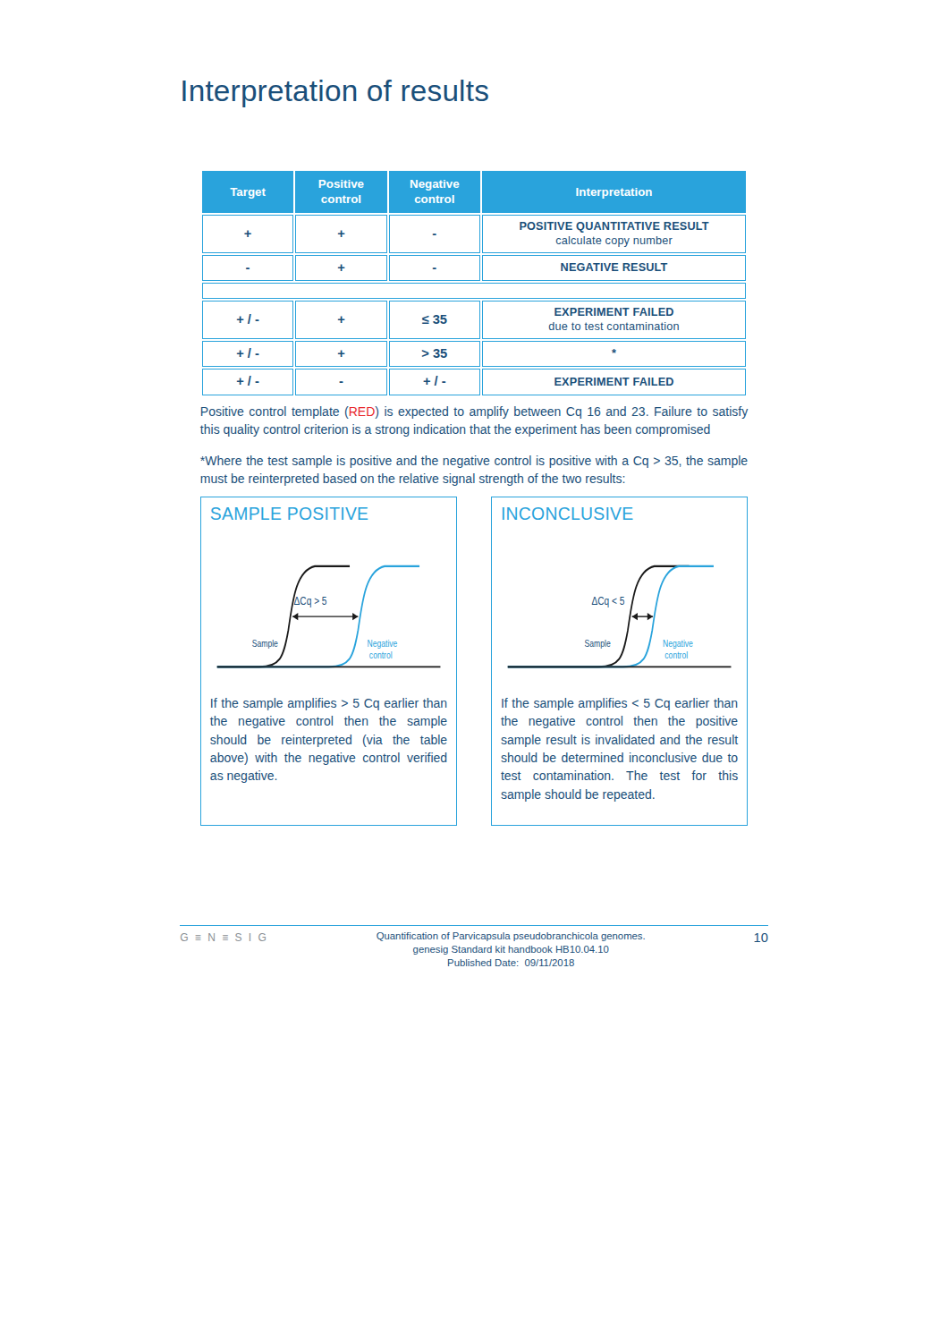Interpretation of results
| Target | Positive control | Negative control | Interpretation |
| --- | --- | --- | --- |
| + | + | - | POSITIVE QUANTITATIVE RESULT calculate copy number |
| - | + | - | NEGATIVE RESULT |
| + / - | + | ≤ 35 | EXPERIMENT FAILED due to test contamination |
| + / - | + | > 35 | * |
| + / - | - | + / - | EXPERIMENT FAILED |
Positive control template (RED) is expected to amplify between Cq 16 and 23. Failure to satisfy this quality control criterion is a strong indication that the experiment has been compromised
*Where the test sample is positive and the negative control is positive with a Cq > 35, the sample must be reinterpreted based on the relative signal strength of the two results:
SAMPLE POSITIVE
ΔCq > 5 Sample Negative control
If the sample amplifies > 5 Cq earlier than the negative control then the sample should be reinterpreted (via the table above) with the negative control verified as negative.
INCONCLUSIVE
ΔCq < 5 Sample Negative control
If the sample amplifies < 5 Cq earlier than the negative control then the positive sample result is invalidated and the result should be determined inconclusive due to test contamination. The test for this sample should be repeated.
G ≡ N ≡ S I G
Quantification of Parvicapsula pseudobranchicola genomes.
genesig Standard kit handbook HB10.04.10
Published Date: 09/11/2018
10